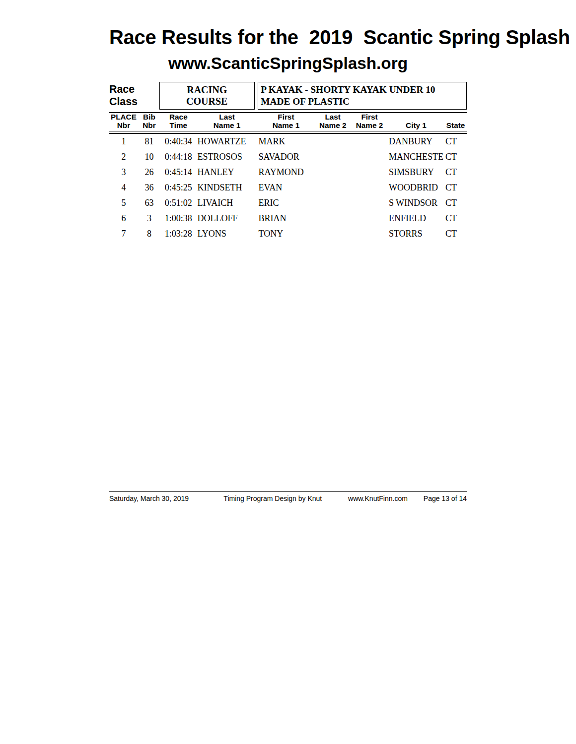Race Results for the 2019 Scantic Spring Splash
www.ScanticSpringSplash.org
Race
Class
RACING COURSE
P KAYAK - SHORTY KAYAK UNDER 10 MADE OF PLASTIC
| PLACE Nbr | Bib Nbr | Race Time | Last Name 1 | First Name 1 | Last Name 2 | First Name 2 | City 1 | State |
| --- | --- | --- | --- | --- | --- | --- | --- | --- |
| 1 | 81 | 0:40:34 | HOWARTZE | MARK | | | DANBURY | CT |
| 2 | 10 | 0:44:18 | ESTROSOS | SAVADOR | | | MANCHESTE | CT |
| 3 | 26 | 0:45:14 | HANLEY | RAYMOND | | | SIMSBURY | CT |
| 4 | 36 | 0:45:25 | KINDSETH | EVAN | | | WOODBRID | CT |
| 5 | 63 | 0:51:02 | LIVAICH | ERIC | | | S WINDSOR | CT |
| 6 | 3 | 1:00:38 | DOLLOFF | BRIAN | | | ENFIELD | CT |
| 7 | 8 | 1:03:28 | LYONS | TONY | | | STORRS | CT |
Saturday, March 30, 2019
Timing Program Design by Knut www.KnutFinn.com
Page 13 of 14